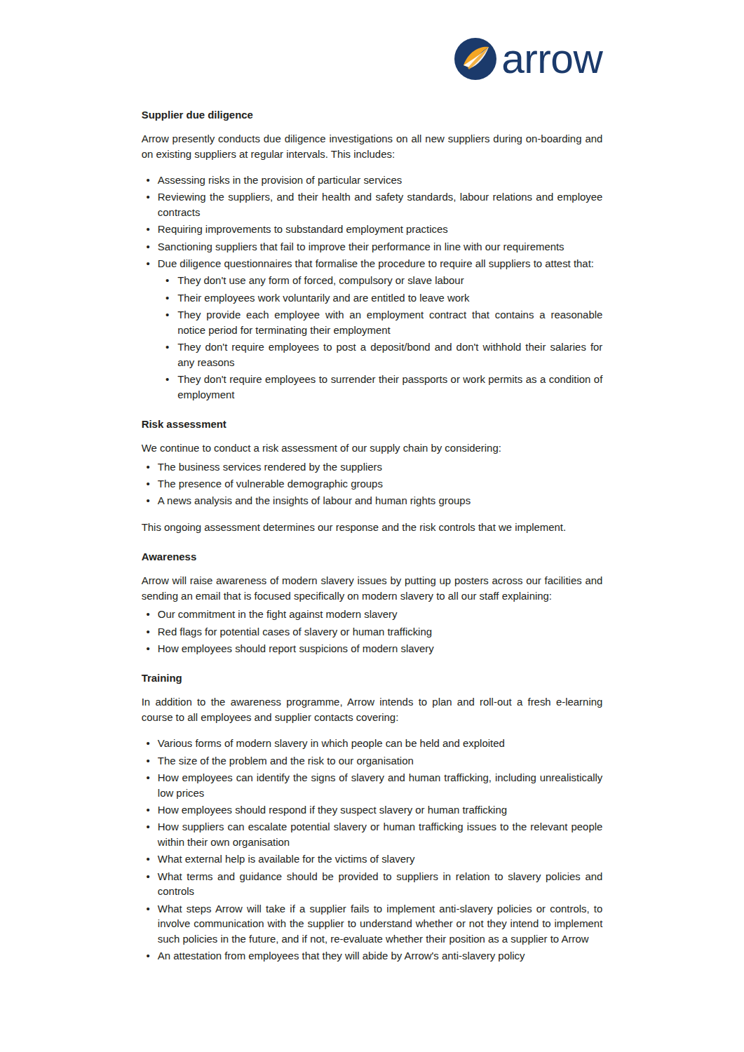arrow
Supplier due diligence
Arrow presently conducts due diligence investigations on all new suppliers during on-boarding and on existing suppliers at regular intervals. This includes:
Assessing risks in the provision of particular services
Reviewing the suppliers, and their health and safety standards, labour relations and employee contracts
Requiring improvements to substandard employment practices
Sanctioning suppliers that fail to improve their performance in line with our requirements
Due diligence questionnaires that formalise the procedure to require all suppliers to attest that:
They don't use any form of forced, compulsory or slave labour
Their employees work voluntarily and are entitled to leave work
They provide each employee with an employment contract that contains a reasonable notice period for terminating their employment
They don't require employees to post a deposit/bond and don't withhold their salaries for any reasons
They don't require employees to surrender their passports or work permits as a condition of employment
Risk assessment
We continue to conduct a risk assessment of our supply chain by considering:
The business services rendered by the suppliers
The presence of vulnerable demographic groups
A news analysis and the insights of labour and human rights groups
This ongoing assessment determines our response and the risk controls that we implement.
Awareness
Arrow will raise awareness of modern slavery issues by putting up posters across our facilities and sending an email that is focused specifically on modern slavery to all our staff explaining:
Our commitment in the fight against modern slavery
Red flags for potential cases of slavery or human trafficking
How employees should report suspicions of modern slavery
Training
In addition to the awareness programme, Arrow intends to plan and roll-out a fresh e-learning course to all employees and supplier contacts covering:
Various forms of modern slavery in which people can be held and exploited
The size of the problem and the risk to our organisation
How employees can identify the signs of slavery and human trafficking, including unrealistically low prices
How employees should respond if they suspect slavery or human trafficking
How suppliers can escalate potential slavery or human trafficking issues to the relevant people within their own organisation
What external help is available for the victims of slavery
What terms and guidance should be provided to suppliers in relation to slavery policies and controls
What steps Arrow will take if a supplier fails to implement anti-slavery policies or controls, to involve communication with the supplier to understand whether or not they intend to implement such policies in the future, and if not, re-evaluate whether their position as a supplier to Arrow
An attestation from employees that they will abide by Arrow's anti-slavery policy